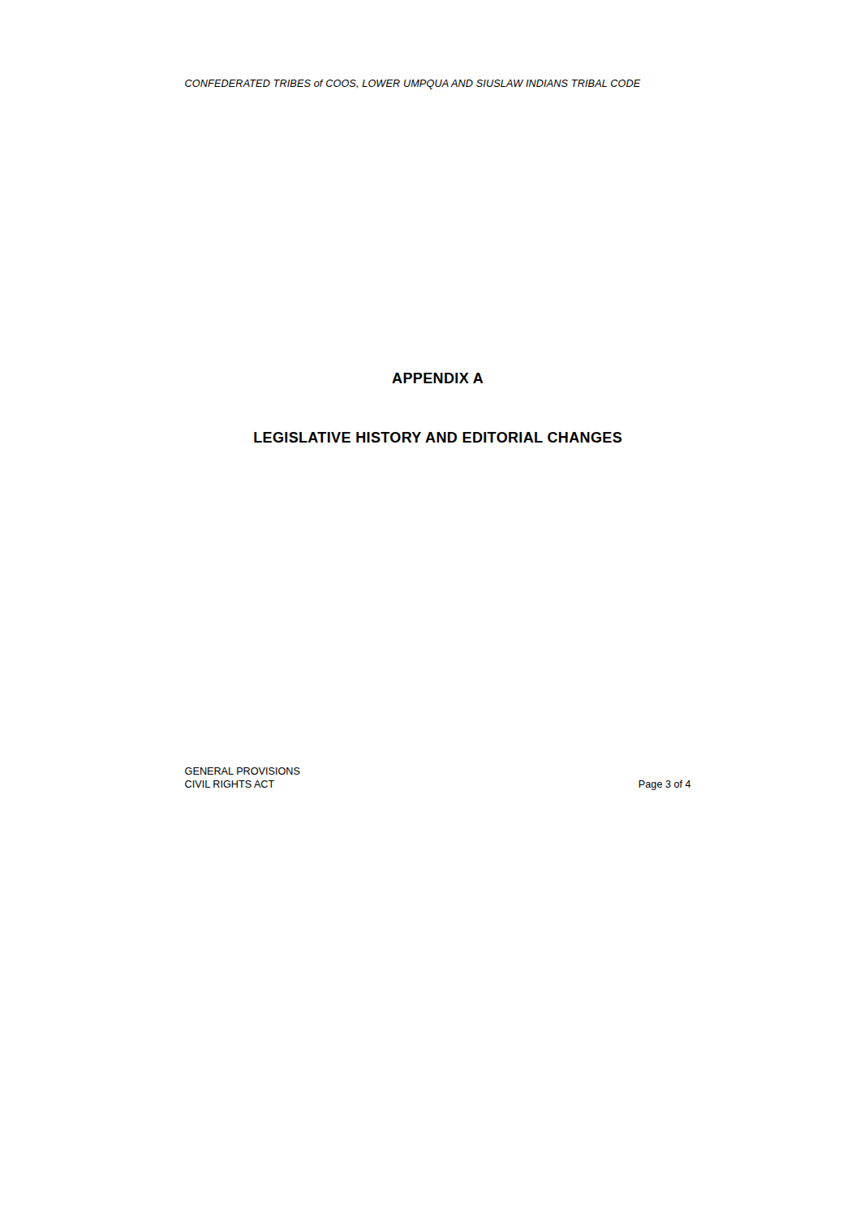CONFEDERATED TRIBES of COOS, LOWER UMPQUA AND SIUSLAW INDIANS TRIBAL CODE
APPENDIX A
LEGISLATIVE HISTORY AND EDITORIAL CHANGES
GENERAL PROVISIONS
CIVIL RIGHTS ACT
Page 3 of 4